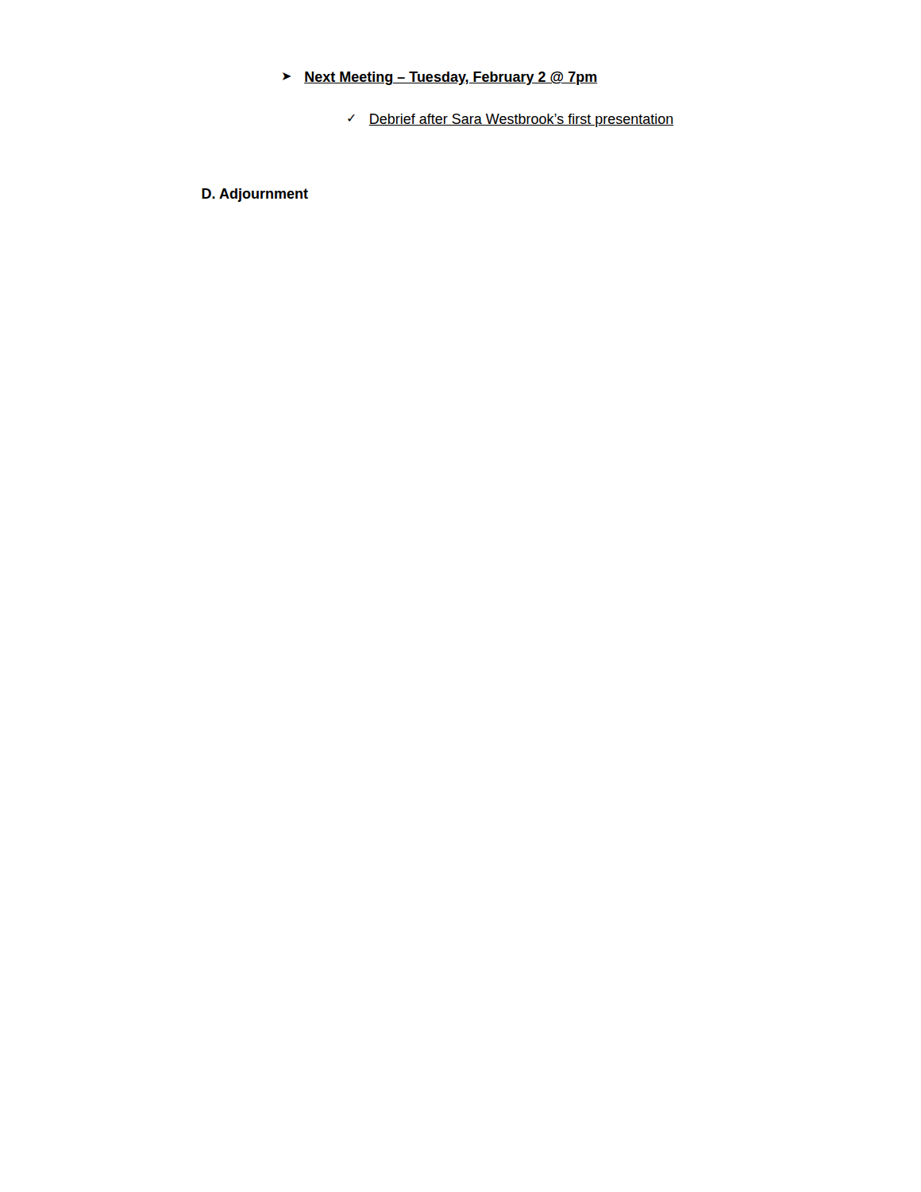Next Meeting – Tuesday, February 2 @ 7pm
Debrief after Sara Westbrook’s first presentation
D. Adjournment